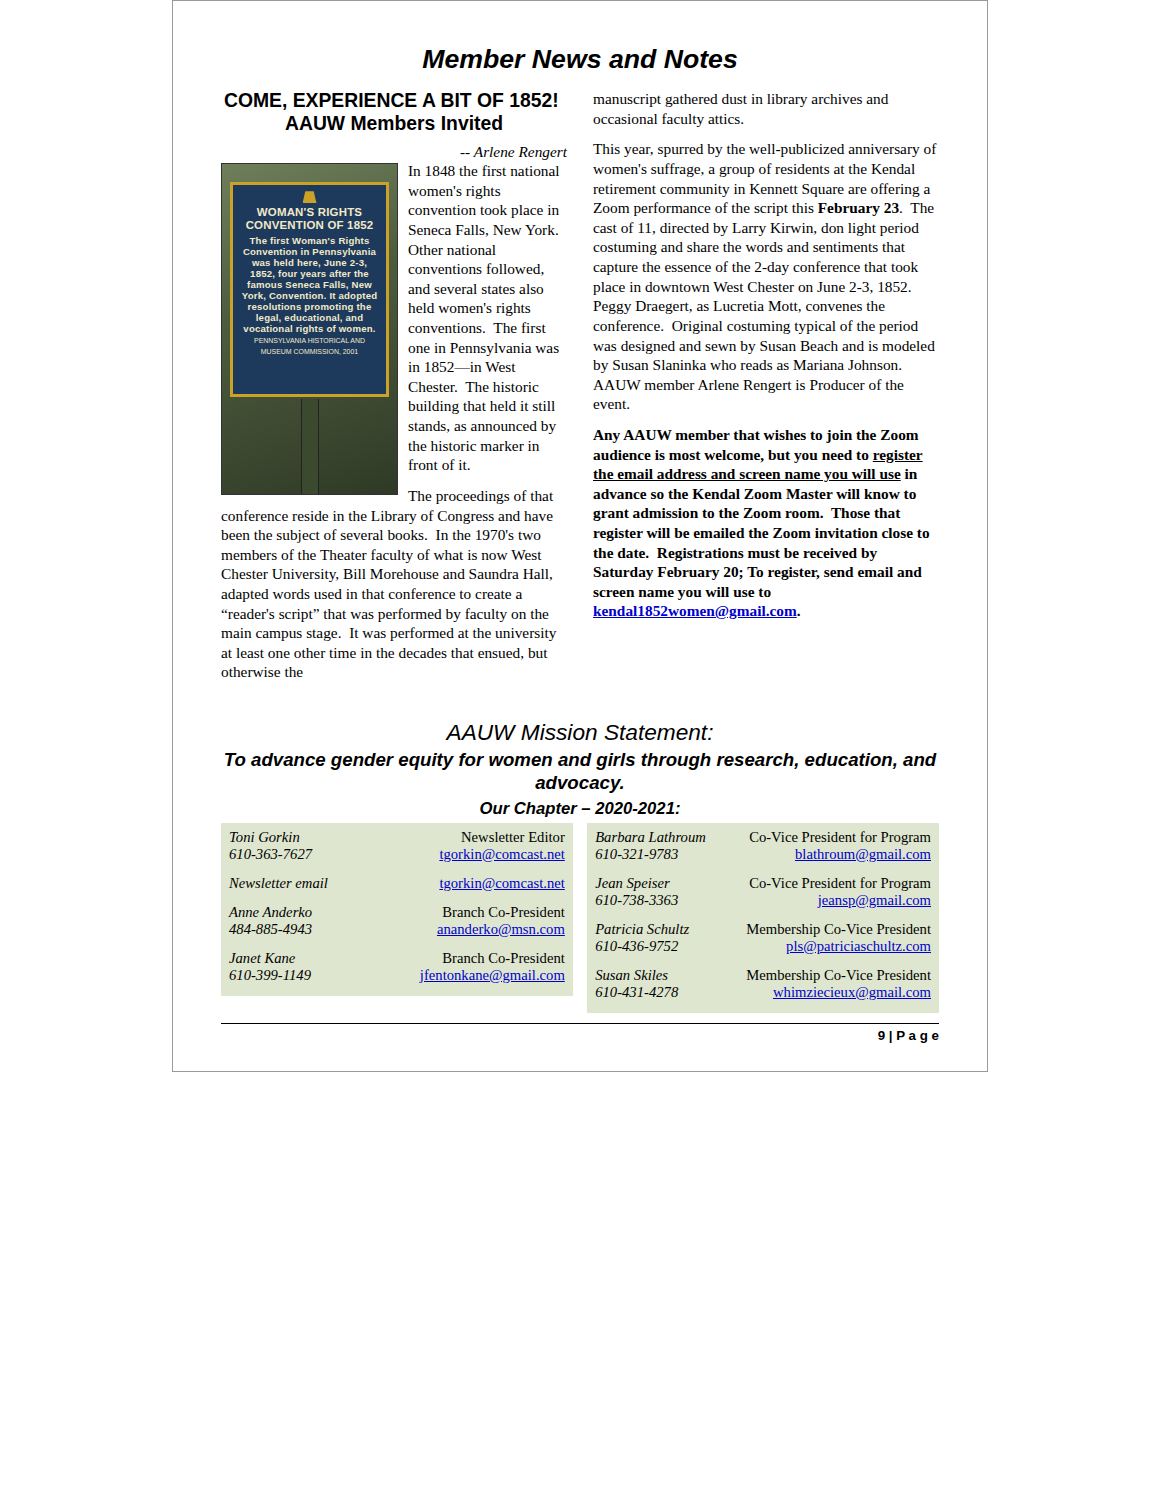Member News and Notes
COME, EXPERIENCE A BIT OF 1852! AAUW Members Invited
-- Arlene Rengert
WOMAN'S RIGHTS CONVENTION OF 1852 The first Woman's Rights Convention in Pennsylvania was held here, June 2-3, 1852, four years after the famous Seneca Falls, New York, Convention. It adopted resolutions promoting the legal, educational, and vocational rights of women. PENNSYLVANIA HISTORICAL AND MUSEUM COMMISSION, 2001
In 1848 the first national women's rights convention took place in Seneca Falls, New York. Other national conventions followed, and several states also held women's rights conventions. The first one in Pennsylvania was in 1852—in West Chester. The historic building that held it still stands, as announced by the historic marker in front of it.
The proceedings of that conference reside in the Library of Congress and have been the subject of several books. In the 1970's two members of the Theater faculty of what is now West Chester University, Bill Morehouse and Saundra Hall, adapted words used in that conference to create a “reader's script” that was performed by faculty on the main campus stage. It was performed at the university at least one other time in the decades that ensued, but otherwise the
manuscript gathered dust in library archives and occasional faculty attics.
This year, spurred by the well-publicized anniversary of women's suffrage, a group of residents at the Kendal retirement community in Kennett Square are offering a Zoom performance of the script this February 23. The cast of 11, directed by Larry Kirwin, don light period costuming and share the words and sentiments that capture the essence of the 2-day conference that took place in downtown West Chester on June 2-3, 1852. Peggy Draegert, as Lucretia Mott, convenes the conference. Original costuming typical of the period was designed and sewn by Susan Beach and is modeled by Susan Slaninka who reads as Mariana Johnson. AAUW member Arlene Rengert is Producer of the event.
Any AAUW member that wishes to join the Zoom audience is most welcome, but you need to register the email address and screen name you will use in advance so the Kendal Zoom Master will know to grant admission to the Zoom room. Those that register will be emailed the Zoom invitation close to the date. Registrations must be received by Saturday February 20; To register, send email and screen name you will use to kendal1852women@gmail.com.
AAUW Mission Statement:
To advance gender equity for women and girls through research, education, and advocacy.
Our Chapter – 2020-2021:
| Toni Gorkin 610-363-7627 Newsletter Editor tgorkin@comcast.net Newsletter email tgorkin@comcast.net Anne Anderko 484-885-4943 Branch Co-President ananderko@msn.com Janet Kane 610-399-1149 Branch Co-President jfentonkane@gmail.com | | Barbara Lathroum 610-321-9783 Co-Vice President for Program blathroum@gmail.com Jean Speiser 610-738-3363 Co-Vice President for Program jeansp@gmail.com Patricia Schultz 610-436-9752 Membership Co-Vice President pls@patriciaschultz.com Susan Skiles 610-431-4278 Membership Co-Vice President whimziecieux@gmail.com |
9 | P a g e